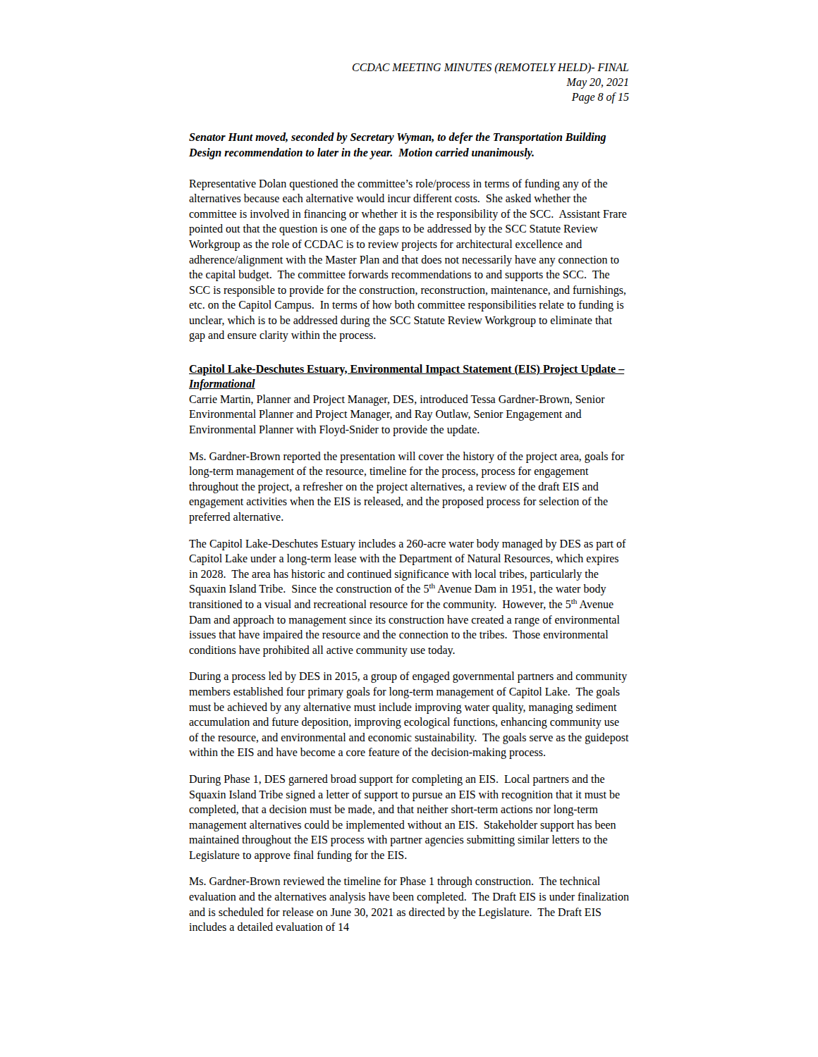CCDAC MEETING MINUTES (REMOTELY HELD)- FINAL
May 20, 2021
Page 8 of 15
Senator Hunt moved, seconded by Secretary Wyman, to defer the Transportation Building Design recommendation to later in the year. Motion carried unanimously.
Representative Dolan questioned the committee’s role/process in terms of funding any of the alternatives because each alternative would incur different costs. She asked whether the committee is involved in financing or whether it is the responsibility of the SCC. Assistant Frare pointed out that the question is one of the gaps to be addressed by the SCC Statute Review Workgroup as the role of CCDAC is to review projects for architectural excellence and adherence/alignment with the Master Plan and that does not necessarily have any connection to the capital budget. The committee forwards recommendations to and supports the SCC. The SCC is responsible to provide for the construction, reconstruction, maintenance, and furnishings, etc. on the Capitol Campus. In terms of how both committee responsibilities relate to funding is unclear, which is to be addressed during the SCC Statute Review Workgroup to eliminate that gap and ensure clarity within the process.
Capitol Lake-Deschutes Estuary, Environmental Impact Statement (EIS) Project Update –Informational
Carrie Martin, Planner and Project Manager, DES, introduced Tessa Gardner-Brown, Senior Environmental Planner and Project Manager, and Ray Outlaw, Senior Engagement and Environmental Planner with Floyd-Snider to provide the update.
Ms. Gardner-Brown reported the presentation will cover the history of the project area, goals for long-term management of the resource, timeline for the process, process for engagement throughout the project, a refresher on the project alternatives, a review of the draft EIS and engagement activities when the EIS is released, and the proposed process for selection of the preferred alternative.
The Capitol Lake-Deschutes Estuary includes a 260-acre water body managed by DES as part of Capitol Lake under a long-term lease with the Department of Natural Resources, which expires in 2028. The area has historic and continued significance with local tribes, particularly the Squaxin Island Tribe. Since the construction of the 5th Avenue Dam in 1951, the water body transitioned to a visual and recreational resource for the community. However, the 5th Avenue Dam and approach to management since its construction have created a range of environmental issues that have impaired the resource and the connection to the tribes. Those environmental conditions have prohibited all active community use today.
During a process led by DES in 2015, a group of engaged governmental partners and community members established four primary goals for long-term management of Capitol Lake. The goals must be achieved by any alternative must include improving water quality, managing sediment accumulation and future deposition, improving ecological functions, enhancing community use of the resource, and environmental and economic sustainability. The goals serve as the guidepost within the EIS and have become a core feature of the decision-making process.
During Phase 1, DES garnered broad support for completing an EIS. Local partners and the Squaxin Island Tribe signed a letter of support to pursue an EIS with recognition that it must be completed, that a decision must be made, and that neither short-term actions nor long-term management alternatives could be implemented without an EIS. Stakeholder support has been maintained throughout the EIS process with partner agencies submitting similar letters to the Legislature to approve final funding for the EIS.
Ms. Gardner-Brown reviewed the timeline for Phase 1 through construction. The technical evaluation and the alternatives analysis have been completed. The Draft EIS is under finalization and is scheduled for release on June 30, 2021 as directed by the Legislature. The Draft EIS includes a detailed evaluation of 14